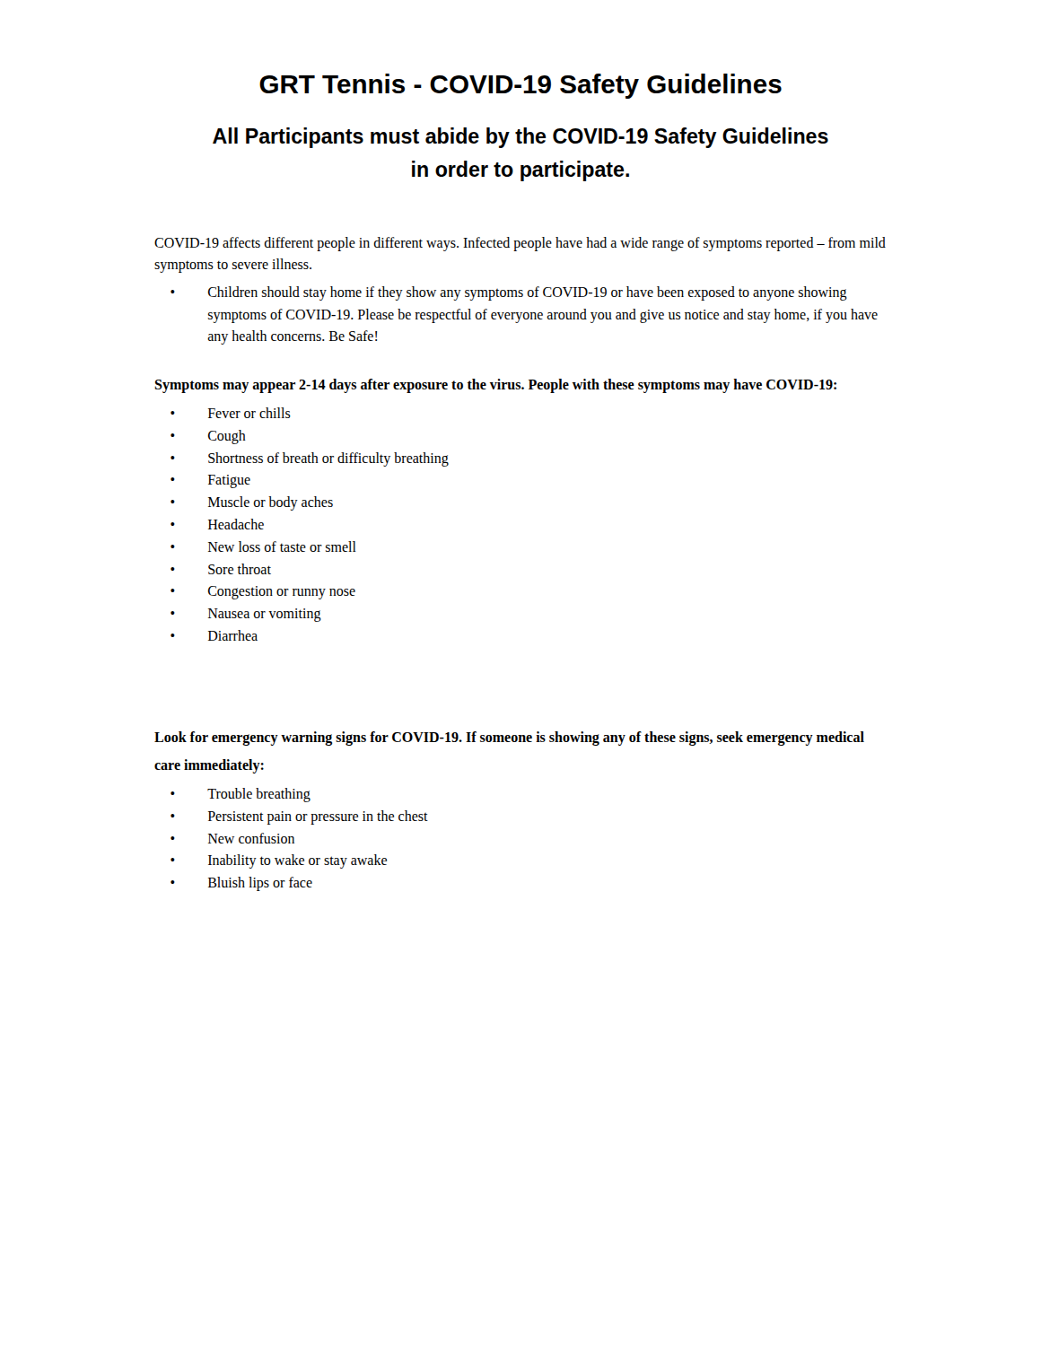GRT Tennis - COVID-19 Safety Guidelines
All Participants must abide by the COVID-19 Safety Guidelines in order to participate.
COVID-19 affects different people in different ways. Infected people have had a wide range of symptoms reported – from mild symptoms to severe illness.
Children should stay home if they show any symptoms of COVID-19 or have been exposed to anyone showing symptoms of COVID-19. Please be respectful of everyone around you and give us notice and stay home, if you have any health concerns. Be Safe!
Symptoms may appear 2-14 days after exposure to the virus. People with these symptoms may have COVID-19:
Fever or chills
Cough
Shortness of breath or difficulty breathing
Fatigue
Muscle or body aches
Headache
New loss of taste or smell
Sore throat
Congestion or runny nose
Nausea or vomiting
Diarrhea
Look for emergency warning signs for COVID-19. If someone is showing any of these signs, seek emergency medical care immediately:
Trouble breathing
Persistent pain or pressure in the chest
New confusion
Inability to wake or stay awake
Bluish lips or face